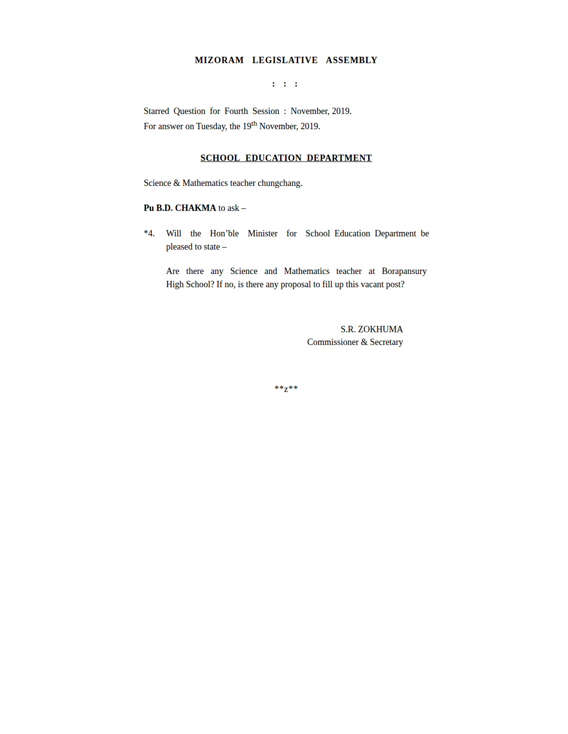MIZORAM LEGISLATIVE ASSEMBLY
: : :
Starred Question for Fourth Session : November, 2019.
For answer on Tuesday, the 19th November, 2019.
SCHOOL EDUCATION DEPARTMENT
Science & Mathematics teacher chungchang.
Pu B.D. CHAKMA to ask –
*4.
Will the Hon’ble Minister for School Education Department be
pleased to state –
Are there any Science and Mathematics teacher at Borapansury High School? If no, is there any proposal to fill up this vacant post?
S.R. ZOKHUMA
Commissioner & Secretary
**z**